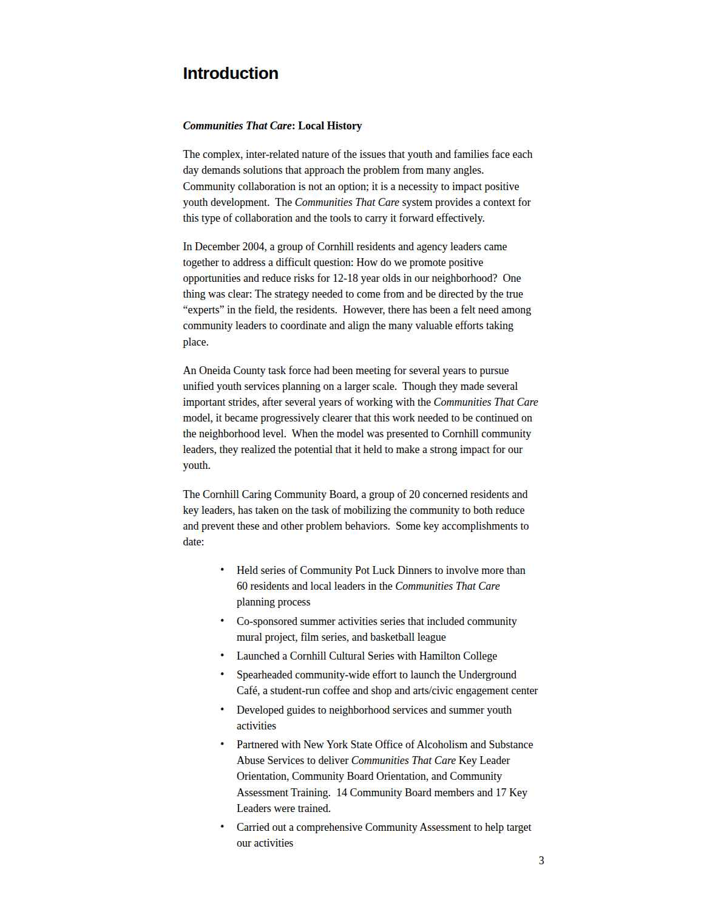Introduction
Communities That Care: Local History
The complex, inter-related nature of the issues that youth and families face each day demands solutions that approach the problem from many angles. Community collaboration is not an option; it is a necessity to impact positive youth development. The Communities That Care system provides a context for this type of collaboration and the tools to carry it forward effectively.
In December 2004, a group of Cornhill residents and agency leaders came together to address a difficult question: How do we promote positive opportunities and reduce risks for 12-18 year olds in our neighborhood? One thing was clear: The strategy needed to come from and be directed by the true “experts” in the field, the residents. However, there has been a felt need among community leaders to coordinate and align the many valuable efforts taking place.
An Oneida County task force had been meeting for several years to pursue unified youth services planning on a larger scale. Though they made several important strides, after several years of working with the Communities That Care model, it became progressively clearer that this work needed to be continued on the neighborhood level. When the model was presented to Cornhill community leaders, they realized the potential that it held to make a strong impact for our youth.
The Cornhill Caring Community Board, a group of 20 concerned residents and key leaders, has taken on the task of mobilizing the community to both reduce and prevent these and other problem behaviors. Some key accomplishments to date:
Held series of Community Pot Luck Dinners to involve more than 60 residents and local leaders in the Communities That Care planning process
Co-sponsored summer activities series that included community mural project, film series, and basketball league
Launched a Cornhill Cultural Series with Hamilton College
Spearheaded community-wide effort to launch the Underground Café, a student-run coffee and shop and arts/civic engagement center
Developed guides to neighborhood services and summer youth activities
Partnered with New York State Office of Alcoholism and Substance Abuse Services to deliver Communities That Care Key Leader Orientation, Community Board Orientation, and Community Assessment Training. 14 Community Board members and 17 Key Leaders were trained.
Carried out a comprehensive Community Assessment to help target our activities
3